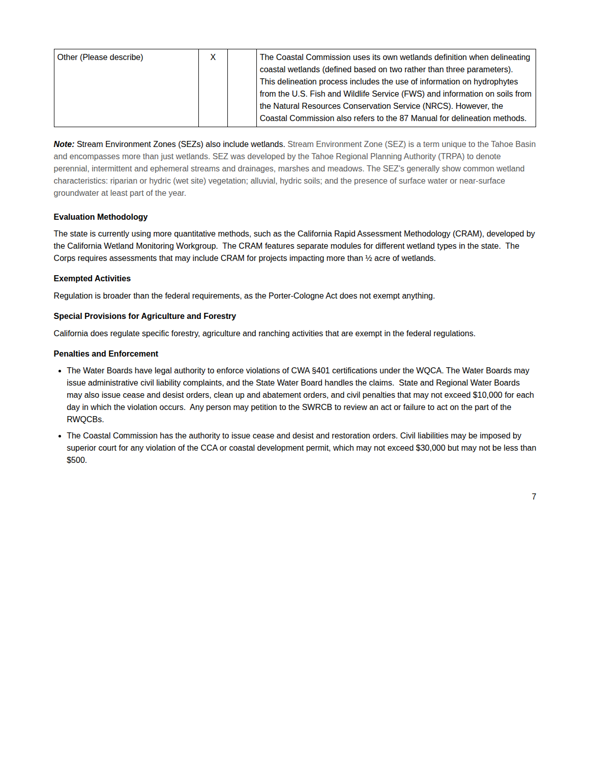| Other (Please describe) | X | | The Coastal Commission uses its own wetlands definition when delineating coastal wetlands (defined based on two rather than three parameters). This delineation process includes the use of information on hydrophytes from the U.S. Fish and Wildlife Service (FWS) and information on soils from the Natural Resources Conservation Service (NRCS). However, the Coastal Commission also refers to the 87 Manual for delineation methods. |
Note: Stream Environment Zones (SEZs) also include wetlands. Stream Environment Zone (SEZ) is a term unique to the Tahoe Basin and encompasses more than just wetlands. SEZ was developed by the Tahoe Regional Planning Authority (TRPA) to denote perennial, intermittent and ephemeral streams and drainages, marshes and meadows. The SEZ's generally show common wetland characteristics: riparian or hydric (wet site) vegetation; alluvial, hydric soils; and the presence of surface water or near-surface groundwater at least part of the year.
Evaluation Methodology
The state is currently using more quantitative methods, such as the California Rapid Assessment Methodology (CRAM), developed by the California Wetland Monitoring Workgroup. The CRAM features separate modules for different wetland types in the state. The Corps requires assessments that may include CRAM for projects impacting more than ½ acre of wetlands.
Exempted Activities
Regulation is broader than the federal requirements, as the Porter-Cologne Act does not exempt anything.
Special Provisions for Agriculture and Forestry
California does regulate specific forestry, agriculture and ranching activities that are exempt in the federal regulations.
Penalties and Enforcement
The Water Boards have legal authority to enforce violations of CWA §401 certifications under the WQCA. The Water Boards may issue administrative civil liability complaints, and the State Water Board handles the claims. State and Regional Water Boards may also issue cease and desist orders, clean up and abatement orders, and civil penalties that may not exceed $10,000 for each day in which the violation occurs. Any person may petition to the SWRCB to review an act or failure to act on the part of the RWQCBs.
The Coastal Commission has the authority to issue cease and desist and restoration orders. Civil liabilities may be imposed by superior court for any violation of the CCA or coastal development permit, which may not exceed $30,000 but may not be less than $500.
7